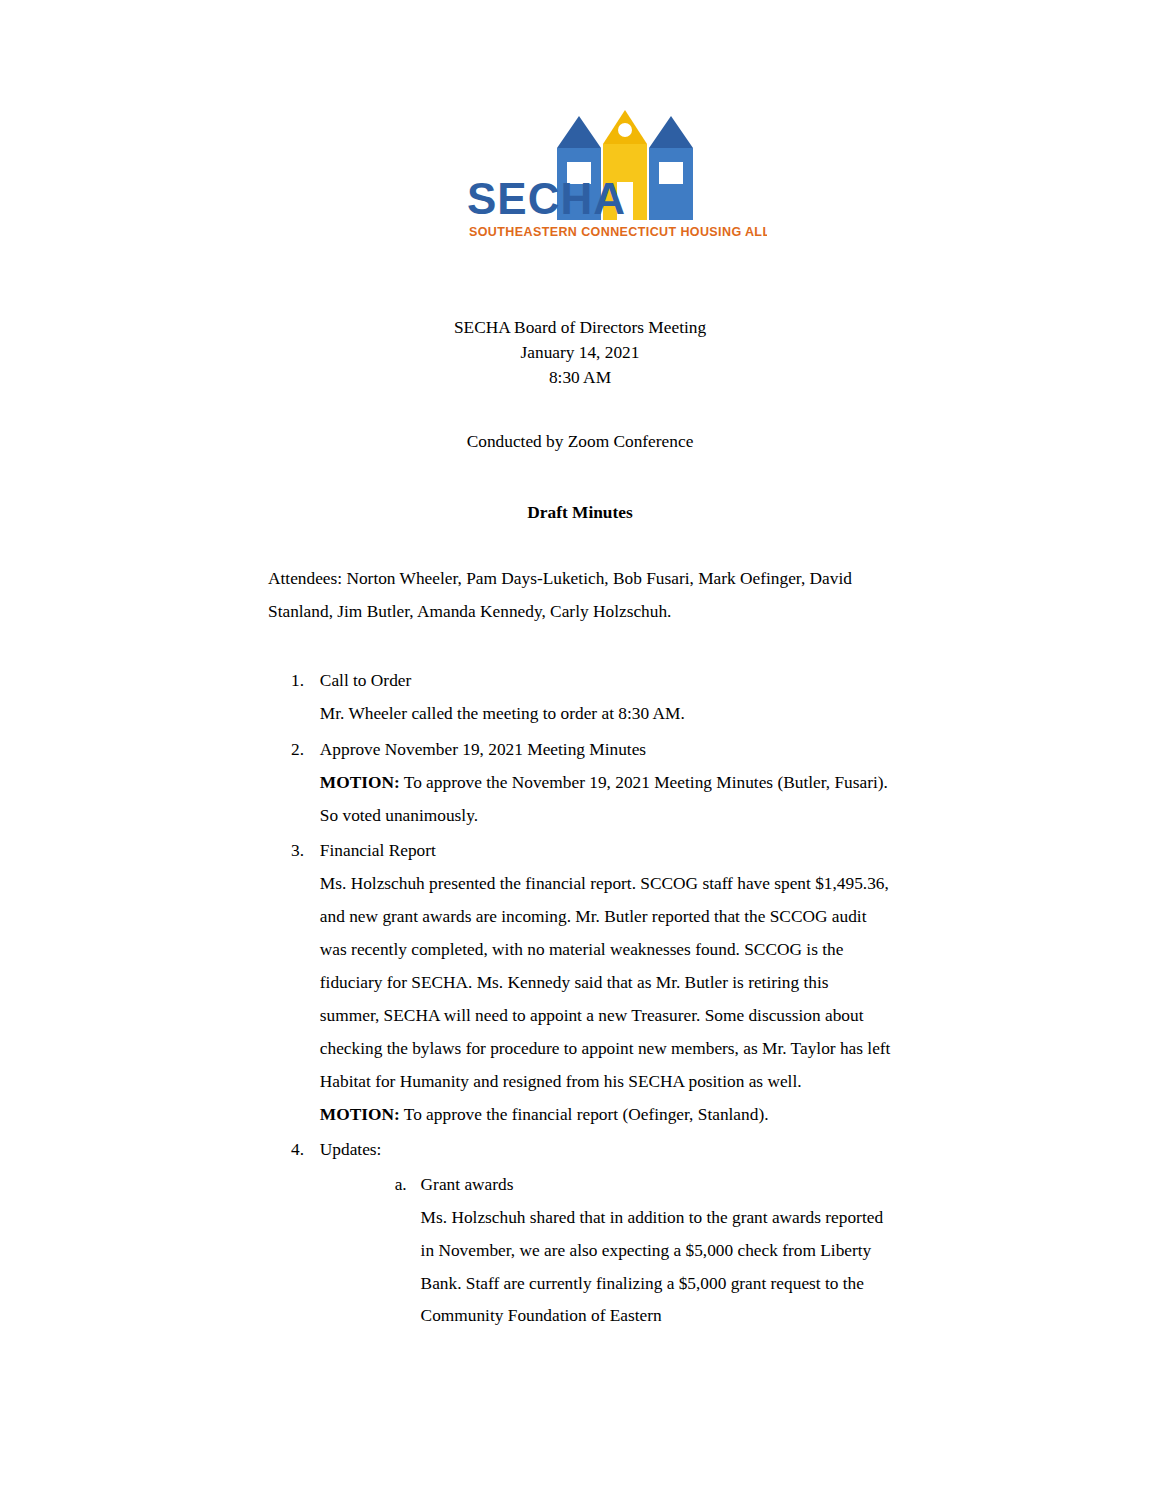SECHA SOUTHEASTERN CONNECTICUT HOUSING ALLIANCE
SECHA Board of Directors Meeting January 14, 2021 8:30 AM
Conducted by Zoom Conference
Draft Minutes
Attendees: Norton Wheeler, Pam Days-Luketich, Bob Fusari, Mark Oefinger, David Stanland, Jim Butler, Amanda Kennedy, Carly Holzschuh.
Call to Order Mr. Wheeler called the meeting to order at 8:30 AM.
Approve November 19, 2021 Meeting Minutes MOTION: To approve the November 19, 2021 Meeting Minutes (Butler, Fusari). So voted unanimously.
Financial Report Ms. Holzschuh presented the financial report. SCCOG staff have spent $1,495.36, and new grant awards are incoming. Mr. Butler reported that the SCCOG audit was recently completed, with no material weaknesses found. SCCOG is the fiduciary for SECHA. Ms. Kennedy said that as Mr. Butler is retiring this summer, SECHA will need to appoint a new Treasurer. Some discussion about checking the bylaws for procedure to appoint new members, as Mr. Taylor has left Habitat for Humanity and resigned from his SECHA position as well. MOTION: To approve the financial report (Oefinger, Stanland).
Updates:
Grant awards Ms. Holzschuh shared that in addition to the grant awards reported in November, we are also expecting a $5,000 check from Liberty Bank. Staff are currently finalizing a $5,000 grant request to the Community Foundation of Eastern